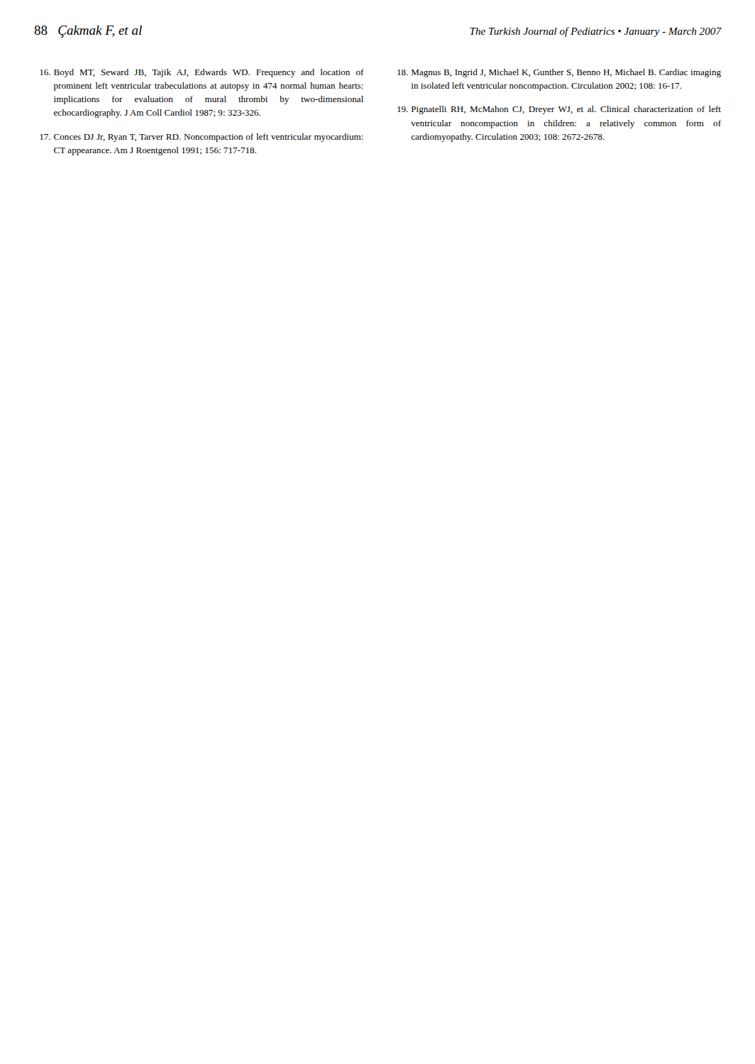88 Çakmak F, et al The Turkish Journal of Pediatrics • January - March 2007
16. Boyd MT, Seward JB, Tajik AJ, Edwards WD. Frequency and location of prominent left ventricular trabeculations at autopsy in 474 normal human hearts: implications for evaluation of mural thrombi by two-dimensional echocardiography. J Am Coll Cardiol 1987; 9: 323-326.
17. Conces DJ Jr, Ryan T, Tarver RD. Noncompaction of left ventricular myocardium: CT appearance. Am J Roentgenol 1991; 156: 717-718.
18. Magnus B, Ingrid J, Michael K, Gunther S, Benno H, Michael B. Cardiac imaging in isolated left ventricular noncompaction. Circulation 2002; 108: 16-17.
19. Pignatelli RH, McMahon CJ, Dreyer WJ, et al. Clinical characterization of left ventricular noncompaction in children: a relatively common form of cardiomyopathy. Circulation 2003; 108: 2672-2678.